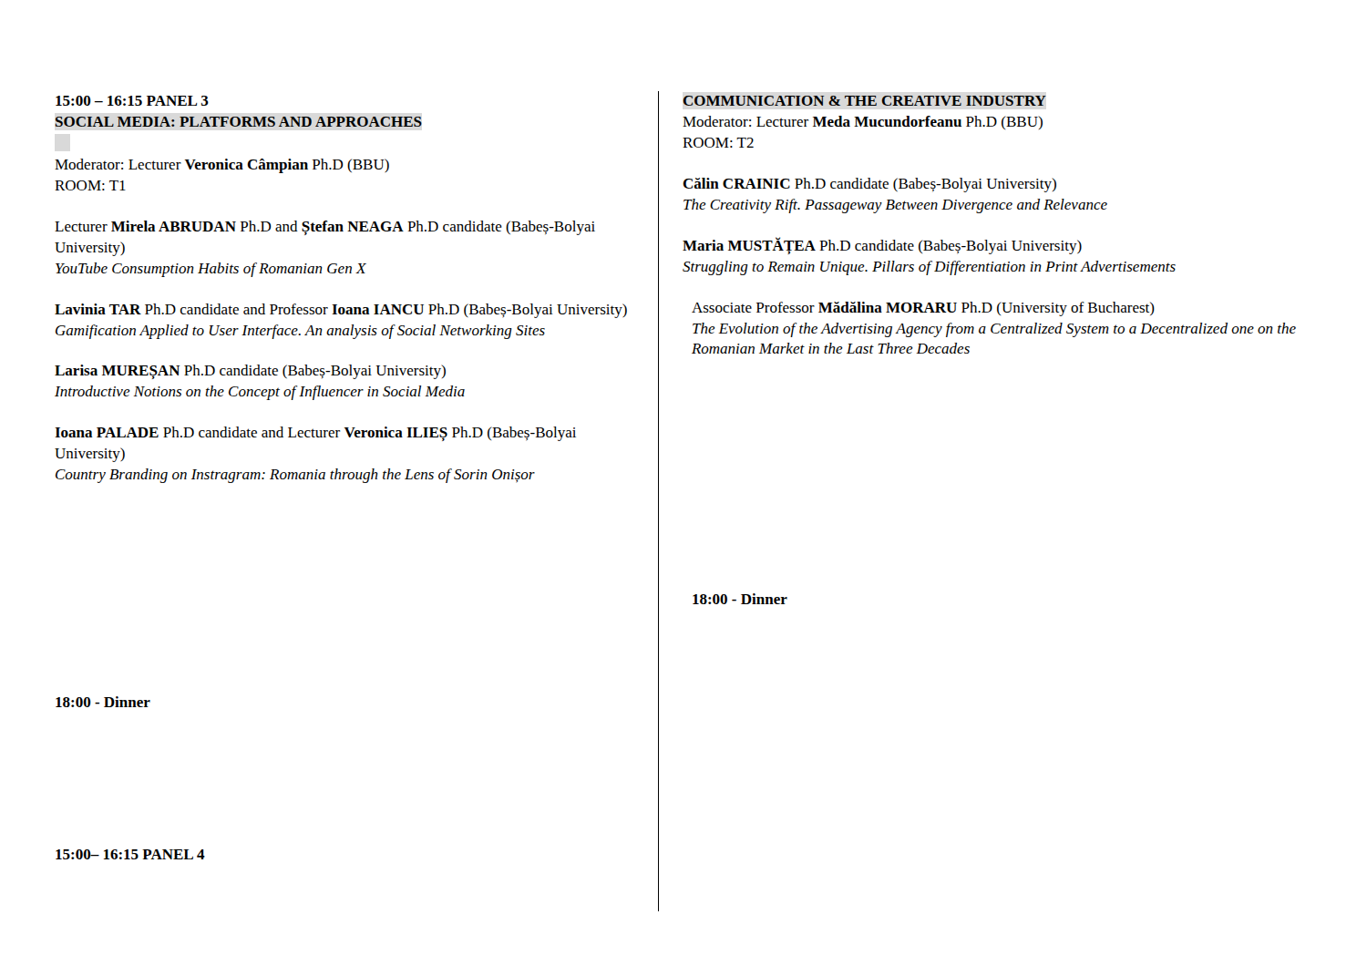15:00 – 16:15 PANEL 3 SOCIAL MEDIA: PLATFORMS AND APPROACHES
Moderator: Lecturer Veronica Câmpian Ph.D (BBU)
ROOM: T1
Lecturer Mirela ABRUDAN Ph.D and Ștefan NEAGA Ph.D candidate (Babeș-Bolyai University)
YouTube Consumption Habits of Romanian Gen X
Lavinia TAR Ph.D candidate and Professor Ioana IANCU Ph.D (Babeș-Bolyai University)
Gamification Applied to User Interface. An analysis of Social Networking Sites
Larisa MUREȘAN Ph.D candidate (Babeș-Bolyai University)
Introductive Notions on the Concept of Influencer in Social Media
Ioana PALADE Ph.D candidate and Lecturer Veronica ILIEȘ Ph.D (Babeș-Bolyai University)
Country Branding on Instragram: Romania through the Lens of Sorin Onișor
COMMUNICATION & THE CREATIVE INDUSTRY
Moderator: Lecturer Meda Mucundorfeanu Ph.D (BBU)
ROOM: T2
Călin CRAINIC Ph.D candidate (Babeș-Bolyai University)
The Creativity Rift. Passageway Between Divergence and Relevance
Maria MUSTĂȚEA Ph.D candidate (Babeș-Bolyai University)
Struggling to Remain Unique. Pillars of Differentiation in Print Advertisements
Associate Professor Mădălina MORARU Ph.D (University of Bucharest)
The Evolution of the Advertising Agency from a Centralized System to a Decentralized one on the Romanian Market in the Last Three Decades
18:00 - Dinner
18:00 - Dinner
15:00– 16:15 PANEL 4